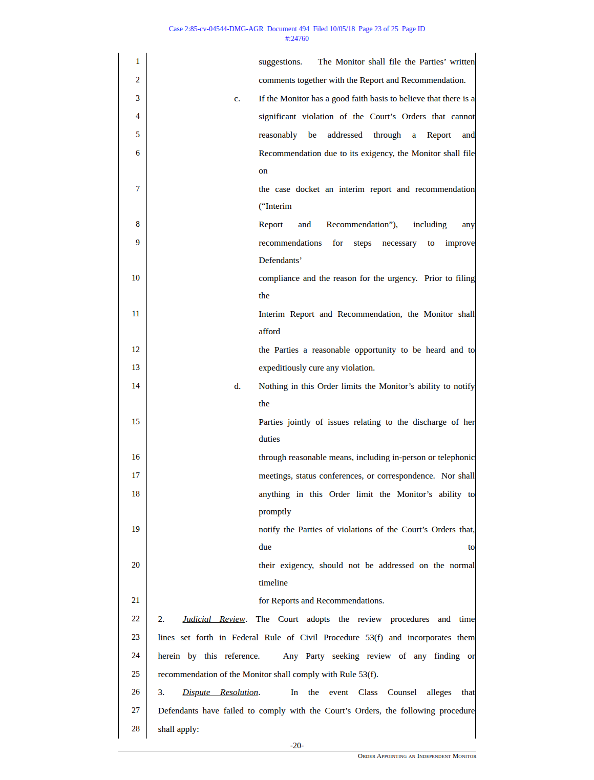Case 2:85-cv-04544-DMG-AGR Document 494 Filed 10/05/18 Page 23 of 25 Page ID #:24760
| 1 | suggestions. The Monitor shall file the Parties’ written |
| 2 | comments together with the Report and Recommendation. |
| 3 | c. If the Monitor has a good faith basis to believe that there is a |
| 4 | significant violation of the Court’s Orders that cannot |
| 5 | reasonably be addressed through a Report and |
| 6 | Recommendation due to its exigency, the Monitor shall file on |
| 7 | the case docket an interim report and recommendation (“Interim |
| 8 | Report and Recommendation”), including any |
| 9 | recommendations for steps necessary to improve Defendants’ |
| 10 | compliance and the reason for the urgency. Prior to filing the |
| 11 | Interim Report and Recommendation, the Monitor shall afford |
| 12 | the Parties a reasonable opportunity to be heard and to |
| 13 | expeditiously cure any violation. |
| 14 | d. Nothing in this Order limits the Monitor’s ability to notify the |
| 15 | Parties jointly of issues relating to the discharge of her duties |
| 16 | through reasonable means, including in-person or telephonic |
| 17 | meetings, status conferences, or correspondence. Nor shall |
| 18 | anything in this Order limit the Monitor’s ability to promptly |
| 19 | notify the Parties of violations of the Court’s Orders that, due to |
| 20 | their exigency, should not be addressed on the normal timeline |
| 21 | for Reports and Recommendations. |
| 22 | 2. Judicial Review . The Court adopts the review procedures and time |
| 23 | lines set forth in Federal Rule of Civil Procedure 53(f) and incorporates them |
| 24 | herein by this reference. Any Party seeking review of any finding or |
| 25 | recommendation of the Monitor shall comply with Rule 53(f). |
| 26 | 3. Dispute Resolution . In the event Class Counsel alleges that |
| 27 | Defendants have failed to comply with the Court’s Orders, the following procedure |
| 28 | shall apply: |
-20-
Order Appointing an Independent Monitor